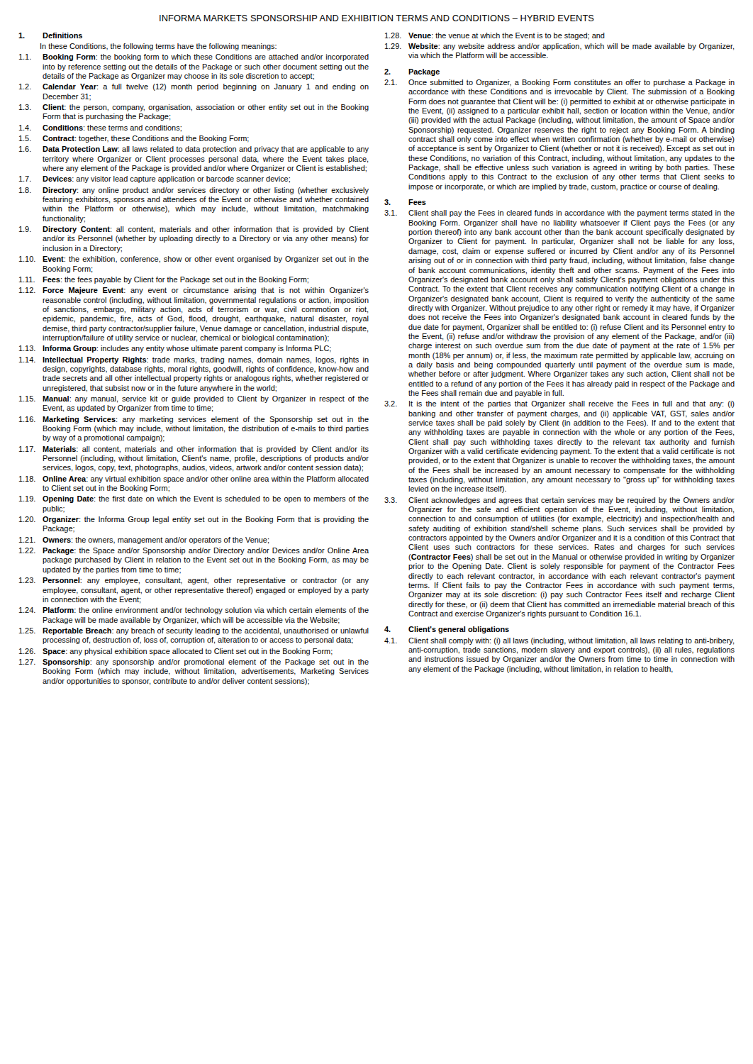INFORMA MARKETS SPONSORSHIP AND EXHIBITION TERMS AND CONDITIONS – HYBRID EVENTS
1.
Definitions
In these Conditions, the following terms have the following meanings:
1.1.
Booking Form: the booking form to which these Conditions are attached and/or incorporated into by reference setting out the details of the Package or such other document setting out the details of the Package as Organizer may choose in its sole discretion to accept;
1.2.
Calendar Year: a full twelve (12) month period beginning on January 1 and ending on December 31;
1.3.
Client: the person, company, organisation, association or other entity set out in the Booking Form that is purchasing the Package;
1.4.
Conditions: these terms and conditions;
1.5.
Contract: together, these Conditions and the Booking Form;
1.6.
Data Protection Law: all laws related to data protection and privacy that are applicable to any territory where Organizer or Client processes personal data, where the Event takes place, where any element of the Package is provided and/or where Organizer or Client is established;
1.7.
Devices: any visitor lead capture application or barcode scanner device;
1.8.
Directory: any online product and/or services directory or other listing (whether exclusively featuring exhibitors, sponsors and attendees of the Event or otherwise and whether contained within the Platform or otherwise), which may include, without limitation, matchmaking functionality;
1.9.
Directory Content: all content, materials and other information that is provided by Client and/or its Personnel (whether by uploading directly to a Directory or via any other means) for inclusion in a Directory;
1.10.
Event: the exhibition, conference, show or other event organised by Organizer set out in the Booking Form;
1.11.
Fees: the fees payable by Client for the Package set out in the Booking Form;
1.12.
Force Majeure Event: any event or circumstance arising that is not within Organizer's reasonable control (including, without limitation, governmental regulations or action, imposition of sanctions, embargo, military action, acts of terrorism or war, civil commotion or riot, epidemic, pandemic, fire, acts of God, flood, drought, earthquake, natural disaster, royal demise, third party contractor/supplier failure, Venue damage or cancellation, industrial dispute, interruption/failure of utility service or nuclear, chemical or biological contamination);
1.13.
Informa Group: includes any entity whose ultimate parent company is Informa PLC;
1.14.
Intellectual Property Rights: trade marks, trading names, domain names, logos, rights in design, copyrights, database rights, moral rights, goodwill, rights of confidence, know-how and trade secrets and all other intellectual property rights or analogous rights, whether registered or unregistered, that subsist now or in the future anywhere in the world;
1.15.
Manual: any manual, service kit or guide provided to Client by Organizer in respect of the Event, as updated by Organizer from time to time;
1.16.
Marketing Services: any marketing services element of the Sponsorship set out in the Booking Form (which may include, without limitation, the distribution of e-mails to third parties by way of a promotional campaign);
1.17.
Materials: all content, materials and other information that is provided by Client and/or its Personnel (including, without limitation, Client's name, profile, descriptions of products and/or services, logos, copy, text, photographs, audios, videos, artwork and/or content session data);
1.18.
Online Area: any virtual exhibition space and/or other online area within the Platform allocated to Client set out in the Booking Form;
1.19.
Opening Date: the first date on which the Event is scheduled to be open to members of the public;
1.20.
Organizer: the Informa Group legal entity set out in the Booking Form that is providing the Package;
1.21.
Owners: the owners, management and/or operators of the Venue;
1.22.
Package: the Space and/or Sponsorship and/or Directory and/or Devices and/or Online Area package purchased by Client in relation to the Event set out in the Booking Form, as may be updated by the parties from time to time;
1.23.
Personnel: any employee, consultant, agent, other representative or contractor (or any employee, consultant, agent, or other representative thereof) engaged or employed by a party in connection with the Event;
1.24.
Platform: the online environment and/or technology solution via which certain elements of the Package will be made available by Organizer, which will be accessible via the Website;
1.25.
Reportable Breach: any breach of security leading to the accidental, unauthorised or unlawful processing of, destruction of, loss of, corruption of, alteration to or access to personal data;
1.26.
Space: any physical exhibition space allocated to Client set out in the Booking Form;
1.27.
Sponsorship: any sponsorship and/or promotional element of the Package set out in the Booking Form (which may include, without limitation, advertisements, Marketing Services and/or opportunities to sponsor, contribute to and/or deliver content sessions);
1.28.
Venue: the venue at which the Event is to be staged; and
1.29.
Website: any website address and/or application, which will be made available by Organizer, via which the Platform will be accessible.
2.
Package
2.1.
Once submitted to Organizer, a Booking Form constitutes an offer to purchase a Package in accordance with these Conditions and is irrevocable by Client. The submission of a Booking Form does not guarantee that Client will be: (i) permitted to exhibit at or otherwise participate in the Event, (ii) assigned to a particular exhibit hall, section or location within the Venue, and/or (iii) provided with the actual Package (including, without limitation, the amount of Space and/or Sponsorship) requested. Organizer reserves the right to reject any Booking Form. A binding contract shall only come into effect when written confirmation (whether by e-mail or otherwise) of acceptance is sent by Organizer to Client (whether or not it is received). Except as set out in these Conditions, no variation of this Contract, including, without limitation, any updates to the Package, shall be effective unless such variation is agreed in writing by both parties. These Conditions apply to this Contract to the exclusion of any other terms that Client seeks to impose or incorporate, or which are implied by trade, custom, practice or course of dealing.
3.
Fees
3.1.
Client shall pay the Fees in cleared funds in accordance with the payment terms stated in the Booking Form. Organizer shall have no liability whatsoever if Client pays the Fees (or any portion thereof) into any bank account other than the bank account specifically designated by Organizer to Client for payment. In particular, Organizer shall not be liable for any loss, damage, cost, claim or expense suffered or incurred by Client and/or any of its Personnel arising out of or in connection with third party fraud, including, without limitation, false change of bank account communications, identity theft and other scams. Payment of the Fees into Organizer's designated bank account only shall satisfy Client's payment obligations under this Contract. To the extent that Client receives any communication notifying Client of a change in Organizer's designated bank account, Client is required to verify the authenticity of the same directly with Organizer. Without prejudice to any other right or remedy it may have, if Organizer does not receive the Fees into Organizer's designated bank account in cleared funds by the due date for payment, Organizer shall be entitled to: (i) refuse Client and its Personnel entry to the Event, (ii) refuse and/or withdraw the provision of any element of the Package, and/or (iii) charge interest on such overdue sum from the due date of payment at the rate of 1.5% per month (18% per annum) or, if less, the maximum rate permitted by applicable law, accruing on a daily basis and being compounded quarterly until payment of the overdue sum is made, whether before or after judgment. Where Organizer takes any such action, Client shall not be entitled to a refund of any portion of the Fees it has already paid in respect of the Package and the Fees shall remain due and payable in full.
3.2.
It is the intent of the parties that Organizer shall receive the Fees in full and that any: (i) banking and other transfer of payment charges, and (ii) applicable VAT, GST, sales and/or service taxes shall be paid solely by Client (in addition to the Fees). If and to the extent that any withholding taxes are payable in connection with the whole or any portion of the Fees, Client shall pay such withholding taxes directly to the relevant tax authority and furnish Organizer with a valid certificate evidencing payment. To the extent that a valid certificate is not provided, or to the extent that Organizer is unable to recover the withholding taxes, the amount of the Fees shall be increased by an amount necessary to compensate for the withholding taxes (including, without limitation, any amount necessary to "gross up" for withholding taxes levied on the increase itself).
3.3.
Client acknowledges and agrees that certain services may be required by the Owners and/or Organizer for the safe and efficient operation of the Event, including, without limitation, connection to and consumption of utilities (for example, electricity) and inspection/health and safety auditing of exhibition stand/shell scheme plans. Such services shall be provided by contractors appointed by the Owners and/or Organizer and it is a condition of this Contract that Client uses such contractors for these services. Rates and charges for such services (Contractor Fees) shall be set out in the Manual or otherwise provided in writing by Organizer prior to the Opening Date. Client is solely responsible for payment of the Contractor Fees directly to each relevant contractor, in accordance with each relevant contractor's payment terms. If Client fails to pay the Contractor Fees in accordance with such payment terms, Organizer may at its sole discretion: (i) pay such Contractor Fees itself and recharge Client directly for these, or (ii) deem that Client has committed an irremediable material breach of this Contract and exercise Organizer's rights pursuant to Condition 16.1.
4.
Client's general obligations
4.1.
Client shall comply with: (i) all laws (including, without limitation, all laws relating to anti-bribery, anti-corruption, trade sanctions, modern slavery and export controls), (ii) all rules, regulations and instructions issued by Organizer and/or the Owners from time to time in connection with any element of the Package (including, without limitation, in relation to health,